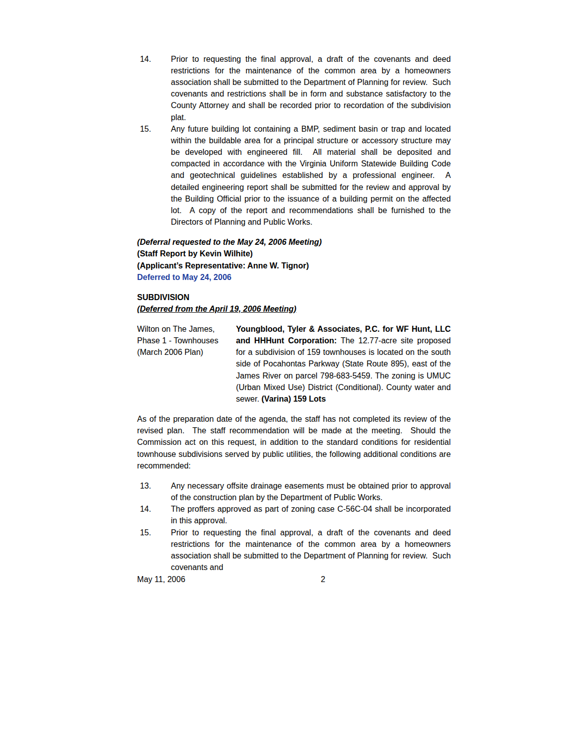14.
Prior to requesting the final approval, a draft of the covenants and deed restrictions for the maintenance of the common area by a homeowners association shall be submitted to the Department of Planning for review. Such covenants and restrictions shall be in form and substance satisfactory to the County Attorney and shall be recorded prior to recordation of the subdivision plat.
15.
Any future building lot containing a BMP, sediment basin or trap and located within the buildable area for a principal structure or accessory structure may be developed with engineered fill. All material shall be deposited and compacted in accordance with the Virginia Uniform Statewide Building Code and geotechnical guidelines established by a professional engineer. A detailed engineering report shall be submitted for the review and approval by the Building Official prior to the issuance of a building permit on the affected lot. A copy of the report and recommendations shall be furnished to the Directors of Planning and Public Works.
(Deferral requested to the May 24, 2006 Meeting)
(Staff Report by Kevin Wilhite)
(Applicant’s Representative: Anne W. Tignor)
Deferred to May 24, 2006
SUBDIVISION
(Deferred from the April 19, 2006 Meeting)
Wilton on The James,
Phase 1 - Townhouses
(March 2006 Plan)
Youngblood, Tyler & Associates, P.C. for WF Hunt, LLC and HHHunt Corporation: The 12.77-acre site proposed for a subdivision of 159 townhouses is located on the south side of Pocahontas Parkway (State Route 895), east of the James River on parcel 798-683-5459. The zoning is UMUC (Urban Mixed Use) District (Conditional). County water and sewer. (Varina) 159 Lots
As of the preparation date of the agenda, the staff has not completed its review of the revised plan. The staff recommendation will be made at the meeting. Should the Commission act on this request, in addition to the standard conditions for residential townhouse subdivisions served by public utilities, the following additional conditions are recommended:
13.
Any necessary offsite drainage easements must be obtained prior to approval of the construction plan by the Department of Public Works.
14.
The proffers approved as part of zoning case C-56C-04 shall be incorporated in this approval.
15.
Prior to requesting the final approval, a draft of the covenants and deed restrictions for the maintenance of the common area by a homeowners association shall be submitted to the Department of Planning for review. Such covenants and
May 11, 2006
2